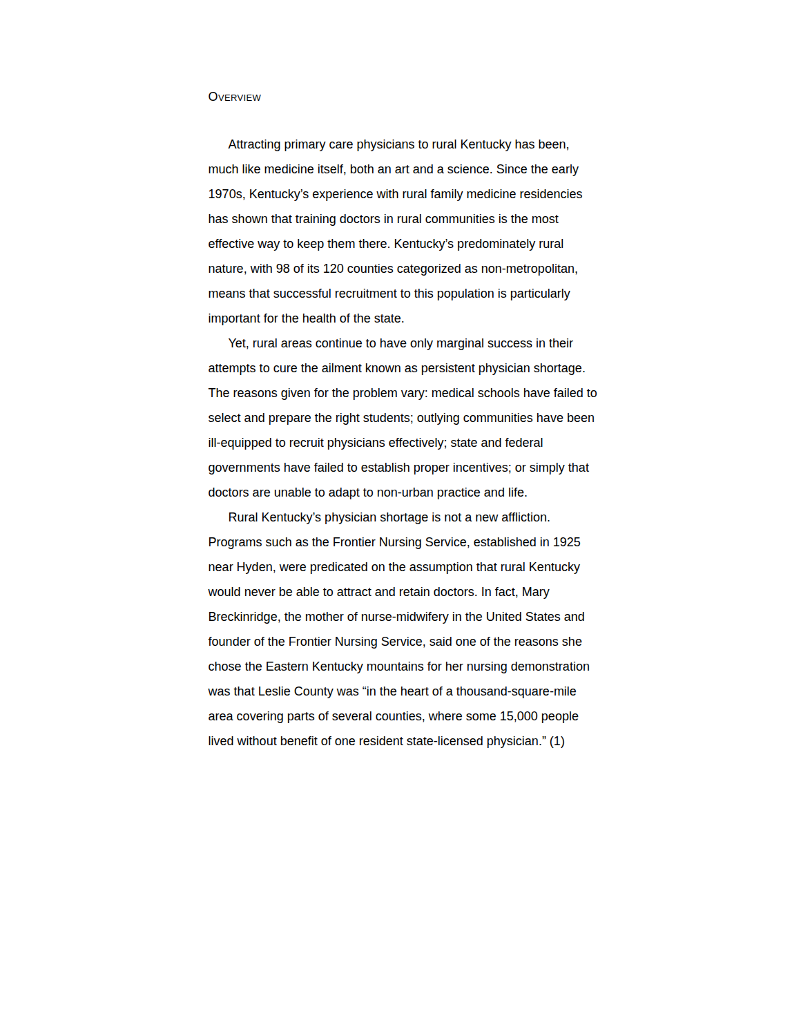Overview
Attracting primary care physicians to rural Kentucky has been, much like medicine itself, both an art and a science. Since the early 1970s, Kentucky’s experience with rural family medicine residencies has shown that training doctors in rural communities is the most effective way to keep them there. Kentucky’s predominately rural nature, with 98 of its 120 counties categorized as non-metropolitan, means that successful recruitment to this population is particularly important for the health of the state.
Yet, rural areas continue to have only marginal success in their attempts to cure the ailment known as persistent physician shortage. The reasons given for the problem vary: medical schools have failed to select and prepare the right students; outlying communities have been ill-equipped to recruit physicians effectively; state and federal governments have failed to establish proper incentives; or simply that doctors are unable to adapt to non-urban practice and life.
Rural Kentucky’s physician shortage is not a new affliction. Programs such as the Frontier Nursing Service, established in 1925 near Hyden, were predicated on the assumption that rural Kentucky would never be able to attract and retain doctors. In fact, Mary Breckinridge, the mother of nurse-midwifery in the United States and founder of the Frontier Nursing Service, said one of the reasons she chose the Eastern Kentucky mountains for her nursing demonstration was that Leslie County was “in the heart of a thousand-square-mile area covering parts of several counties, where some 15,000 people lived without benefit of one resident state-licensed physician.” (1)